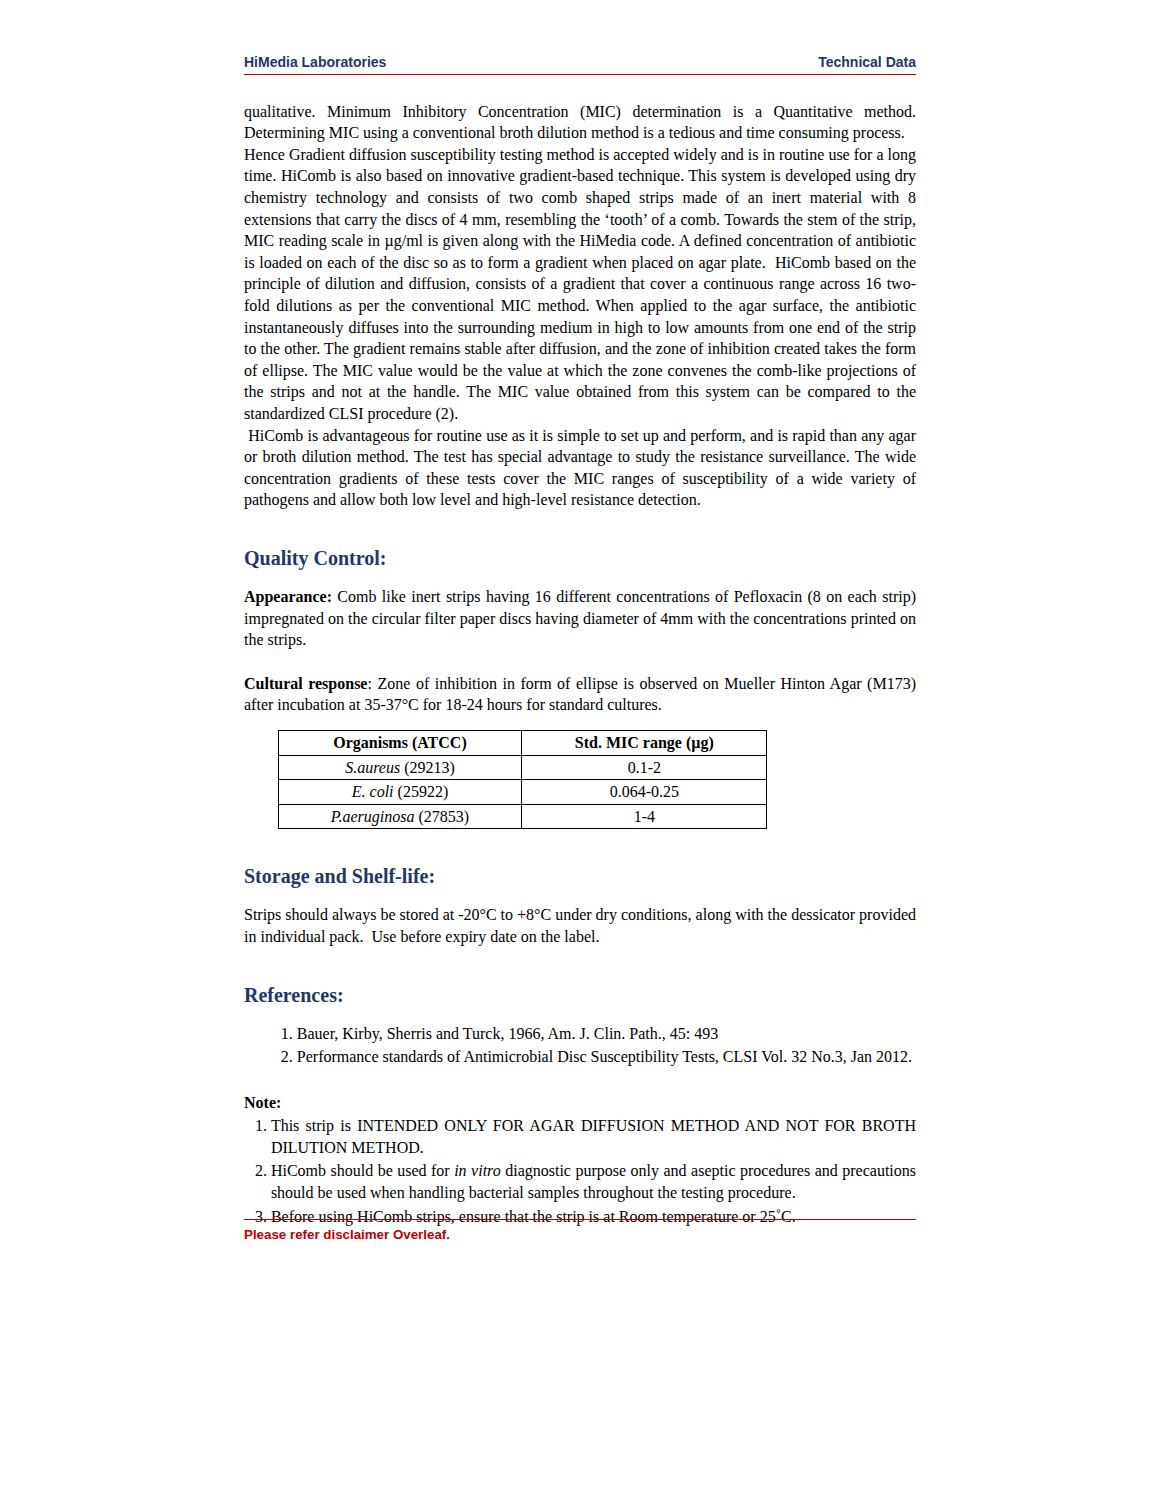HiMedia Laboratories
Technical Data
qualitative. Minimum Inhibitory Concentration (MIC) determination is a Quantitative method. Determining MIC using a conventional broth dilution method is a tedious and time consuming process.
Hence Gradient diffusion susceptibility testing method is accepted widely and is in routine use for a long time. HiComb is also based on innovative gradient-based technique. This system is developed using dry chemistry technology and consists of two comb shaped strips made of an inert material with 8 extensions that carry the discs of 4 mm, resembling the ‘tooth’ of a comb. Towards the stem of the strip, MIC reading scale in µg/ml is given along with the HiMedia code. A defined concentration of antibiotic is loaded on each of the disc so as to form a gradient when placed on agar plate. HiComb based on the principle of dilution and diffusion, consists of a gradient that cover a continuous range across 16 two-fold dilutions as per the conventional MIC method. When applied to the agar surface, the antibiotic instantaneously diffuses into the surrounding medium in high to low amounts from one end of the strip to the other. The gradient remains stable after diffusion, and the zone of inhibition created takes the form of ellipse. The MIC value would be the value at which the zone convenes the comb-like projections of the strips and not at the handle. The MIC value obtained from this system can be compared to the standardized CLSI procedure (2).
HiComb is advantageous for routine use as it is simple to set up and perform, and is rapid than any agar or broth dilution method. The test has special advantage to study the resistance surveillance. The wide concentration gradients of these tests cover the MIC ranges of susceptibility of a wide variety of pathogens and allow both low level and high-level resistance detection.
Quality Control:
Appearance: Comb like inert strips having 16 different concentrations of Pefloxacin (8 on each strip) impregnated on the circular filter paper discs having diameter of 4mm with the concentrations printed on the strips.
Cultural response: Zone of inhibition in form of ellipse is observed on Mueller Hinton Agar (M173) after incubation at 35-37°C for 18-24 hours for standard cultures.
| Organisms (ATCC) | Std. MIC range (µg) |
| --- | --- |
| S.aureus (29213) | 0.1-2 |
| E. coli (25922) | 0.064-0.25 |
| P.aeruginosa (27853) | 1-4 |
Storage and Shelf-life:
Strips should always be stored at -20°C to +8°C under dry conditions, along with the dessicator provided in individual pack. Use before expiry date on the label.
References:
Bauer, Kirby, Sherris and Turck, 1966, Am. J. Clin. Path., 45: 493
Performance standards of Antimicrobial Disc Susceptibility Tests, CLSI Vol. 32 No.3, Jan 2012.
Note:
This strip is INTENDED ONLY FOR AGAR DIFFUSION METHOD AND NOT FOR BROTH DILUTION METHOD.
HiComb should be used for in vitro diagnostic purpose only and aseptic procedures and precautions should be used when handling bacterial samples throughout the testing procedure.
Before using HiComb strips, ensure that the strip is at Room temperature or 25˚C.
Please refer disclaimer Overleaf.